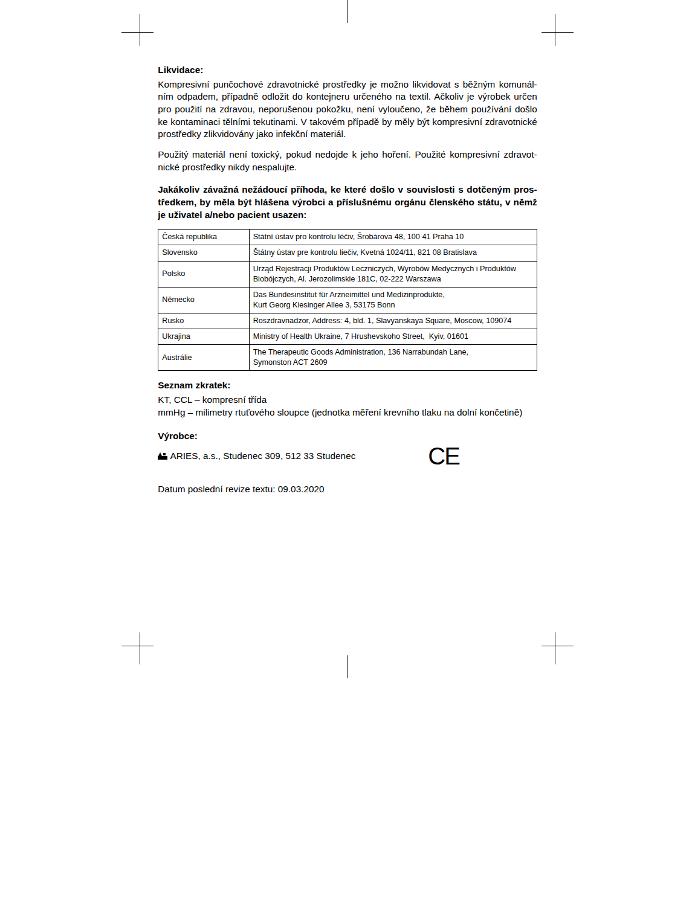Likvidace:
Kompresivní punčochové zdravotnické prostředky je možno likvidovat s běžným komunálním odpadem, případně odložit do kontejneru určeného na textil. Ačkoliv je výrobek určen pro použití na zdravou, neporušenou pokožku, není vyloučeno, že během používání došlo ke kontaminaci tělními tekutinami. V takovém případě by měly být kompresivní zdravotnické prostředky zlikvidovány jako infekční materiál.
Použitý materiál není toxický, pokud nedojde k jeho hoření. Použité kompresivní zdravotnické prostředky nikdy nespalujte.
Jakákoliv závažná nežádoucí příhoda, ke které došlo v souvislosti s dotčeným prostředkem, by měla být hlášena výrobci a příslušnému orgánu členského státu, v němž je uživatel a/nebo pacient usazen:
| Česká republika | Státní ústav pro kontrolu léčiv, Šrobárova 48, 100 41 Praha 10 |
| Slovensko | Štátny ústav pre kontrolu liečiv, Kvetná 1024/11, 821 08 Bratislava |
| Polsko | Urząd Rejestracji Produktów Leczniczych, Wyrobów Medycznych i Produktów Biobójczych, Al. Jerozolimskie 181C, 02-222 Warszawa |
| Německo | Das Bundesinstitut für Arzneimittel und Medizinprodukte, Kurt Georg Kiesinger Allee 3, 53175 Bonn |
| Rusko | Roszdravnadzor, Address: 4, bld. 1, Slavyanskaya Square, Moscow, 109074 |
| Ukrajina | Ministry of Health Ukraine, 7 Hrushevskoho Street, Kyiv, 01601 |
| Austrálie | The Therapeutic Goods Administration, 136 Narrabundah Lane, Symonston ACT 2609 |
Seznam zkratek:
KT, CCL – kompresní třída
mmHg – milimetry rtuťového sloupce (jednotka měření krevního tlaku na dolní končetině)
Výrobce:
ARIES, a.s., Studenec 309, 512 33 Studenec CE
Datum poslední revize textu: 09.03.2020